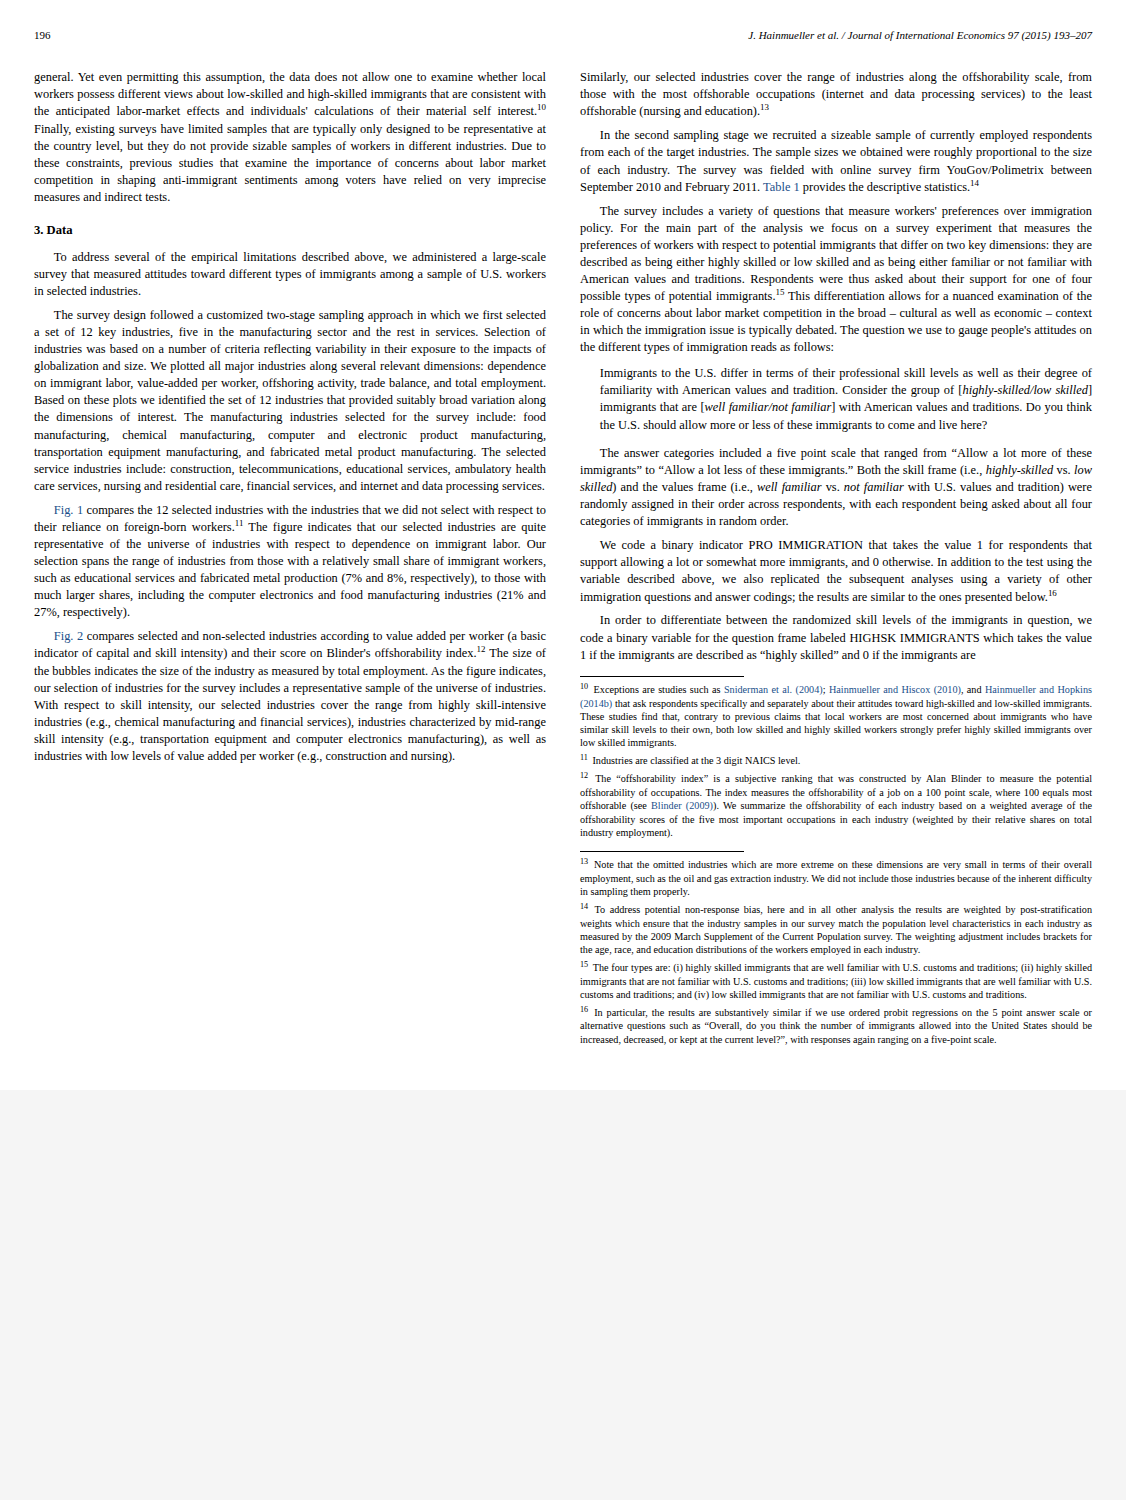196 J. Hainmueller et al. / Journal of International Economics 97 (2015) 193–207
general. Yet even permitting this assumption, the data does not allow one to examine whether local workers possess different views about low-skilled and high-skilled immigrants that are consistent with the anticipated labor-market effects and individuals' calculations of their material self interest.10 Finally, existing surveys have limited samples that are typically only designed to be representative at the country level, but they do not provide sizable samples of workers in different industries. Due to these constraints, previous studies that examine the importance of concerns about labor market competition in shaping anti-immigrant sentiments among voters have relied on very imprecise measures and indirect tests.
3. Data
To address several of the empirical limitations described above, we administered a large-scale survey that measured attitudes toward different types of immigrants among a sample of U.S. workers in selected industries.
The survey design followed a customized two-stage sampling approach in which we first selected a set of 12 key industries, five in the manufacturing sector and the rest in services. Selection of industries was based on a number of criteria reflecting variability in their exposure to the impacts of globalization and size. We plotted all major industries along several relevant dimensions: dependence on immigrant labor, value-added per worker, offshoring activity, trade balance, and total employment. Based on these plots we identified the set of 12 industries that provided suitably broad variation along the dimensions of interest. The manufacturing industries selected for the survey include: food manufacturing, chemical manufacturing, computer and electronic product manufacturing, transportation equipment manufacturing, and fabricated metal product manufacturing. The selected service industries include: construction, telecommunications, educational services, ambulatory health care services, nursing and residential care, financial services, and internet and data processing services.
Fig. 1 compares the 12 selected industries with the industries that we did not select with respect to their reliance on foreign-born workers.11 The figure indicates that our selected industries are quite representative of the universe of industries with respect to dependence on immigrant labor. Our selection spans the range of industries from those with a relatively small share of immigrant workers, such as educational services and fabricated metal production (7% and 8%, respectively), to those with much larger shares, including the computer electronics and food manufacturing industries (21% and 27%, respectively).
Fig. 2 compares selected and non-selected industries according to value added per worker (a basic indicator of capital and skill intensity) and their score on Blinder's offshorability index.12 The size of the bubbles indicates the size of the industry as measured by total employment. As the figure indicates, our selection of industries for the survey includes a representative sample of the universe of industries. With respect to skill intensity, our selected industries cover the range from highly skill-intensive industries (e.g., chemical manufacturing and financial services), industries characterized by mid-range skill intensity (e.g., transportation equipment and computer electronics manufacturing), as well as industries with low levels of value added per worker (e.g., construction and nursing).
Similarly, our selected industries cover the range of industries along the offshorability scale, from those with the most offshorable occupations (internet and data processing services) to the least offshorable (nursing and education).13
In the second sampling stage we recruited a sizeable sample of currently employed respondents from each of the target industries. The sample sizes we obtained were roughly proportional to the size of each industry. The survey was fielded with online survey firm YouGov/Polimetrix between September 2010 and February 2011. Table 1 provides the descriptive statistics.14
The survey includes a variety of questions that measure workers' preferences over immigration policy. For the main part of the analysis we focus on a survey experiment that measures the preferences of workers with respect to potential immigrants that differ on two key dimensions: they are described as being either highly skilled or low skilled and as being either familiar or not familiar with American values and traditions. Respondents were thus asked about their support for one of four possible types of potential immigrants.15 This differentiation allows for a nuanced examination of the role of concerns about labor market competition in the broad – cultural as well as economic – context in which the immigration issue is typically debated. The question we use to gauge people's attitudes on the different types of immigration reads as follows:
Immigrants to the U.S. differ in terms of their professional skill levels as well as their degree of familiarity with American values and tradition. Consider the group of [highly-skilled/low skilled] immigrants that are [well familiar/not familiar] with American values and traditions. Do you think the U.S. should allow more or less of these immigrants to come and live here?
The answer categories included a five point scale that ranged from “Allow a lot more of these immigrants” to “Allow a lot less of these immigrants.” Both the skill frame (i.e., highly-skilled vs. low skilled) and the values frame (i.e., well familiar vs. not familiar with U.S. values and tradition) were randomly assigned in their order across respondents, with each respondent being asked about all four categories of immigrants in random order.
We code a binary indicator PRO IMMIGRATION that takes the value 1 for respondents that support allowing a lot or somewhat more immigrants, and 0 otherwise. In addition to the test using the variable described above, we also replicated the subsequent analyses using a variety of other immigration questions and answer codings; the results are similar to the ones presented below.16
In order to differentiate between the randomized skill levels of the immigrants in question, we code a binary variable for the question frame labeled HIGHSK IMMIGRANTS which takes the value 1 if the immigrants are described as “highly skilled” and 0 if the immigrants are
10 Exceptions are studies such as Sniderman et al. (2004); Hainmueller and Hiscox (2010), and Hainmueller and Hopkins (2014b) that ask respondents specifically and separately about their attitudes toward high-skilled and low-skilled immigrants. These studies find that, contrary to previous claims that local workers are most concerned about immigrants who have similar skill levels to their own, both low skilled and highly skilled workers strongly prefer highly skilled immigrants over low skilled immigrants.
11 Industries are classified at the 3 digit NAICS level.
12 The “offshorability index” is a subjective ranking that was constructed by Alan Blinder to measure the potential offshorability of occupations. The index measures the offshorability of a job on a 100 point scale, where 100 equals most offshorable (see Blinder (2009)). We summarize the offshorability of each industry based on a weighted average of the offshorability scores of the five most important occupations in each industry (weighted by their relative shares on total industry employment).
13 Note that the omitted industries which are more extreme on these dimensions are very small in terms of their overall employment, such as the oil and gas extraction industry. We did not include those industries because of the inherent difficulty in sampling them properly.
14 To address potential non-response bias, here and in all other analysis the results are weighted by post-stratification weights which ensure that the industry samples in our survey match the population level characteristics in each industry as measured by the 2009 March Supplement of the Current Population survey. The weighting adjustment includes brackets for the age, race, and education distributions of the workers employed in each industry.
15 The four types are: (i) highly skilled immigrants that are well familiar with U.S. customs and traditions; (ii) highly skilled immigrants that are not familiar with U.S. customs and traditions; (iii) low skilled immigrants that are well familiar with U.S. customs and traditions; and (iv) low skilled immigrants that are not familiar with U.S. customs and traditions.
16 In particular, the results are substantively similar if we use ordered probit regressions on the 5 point answer scale or alternative questions such as “Overall, do you think the number of immigrants allowed into the United States should be increased, decreased, or kept at the current level?”, with responses again ranging on a five-point scale.